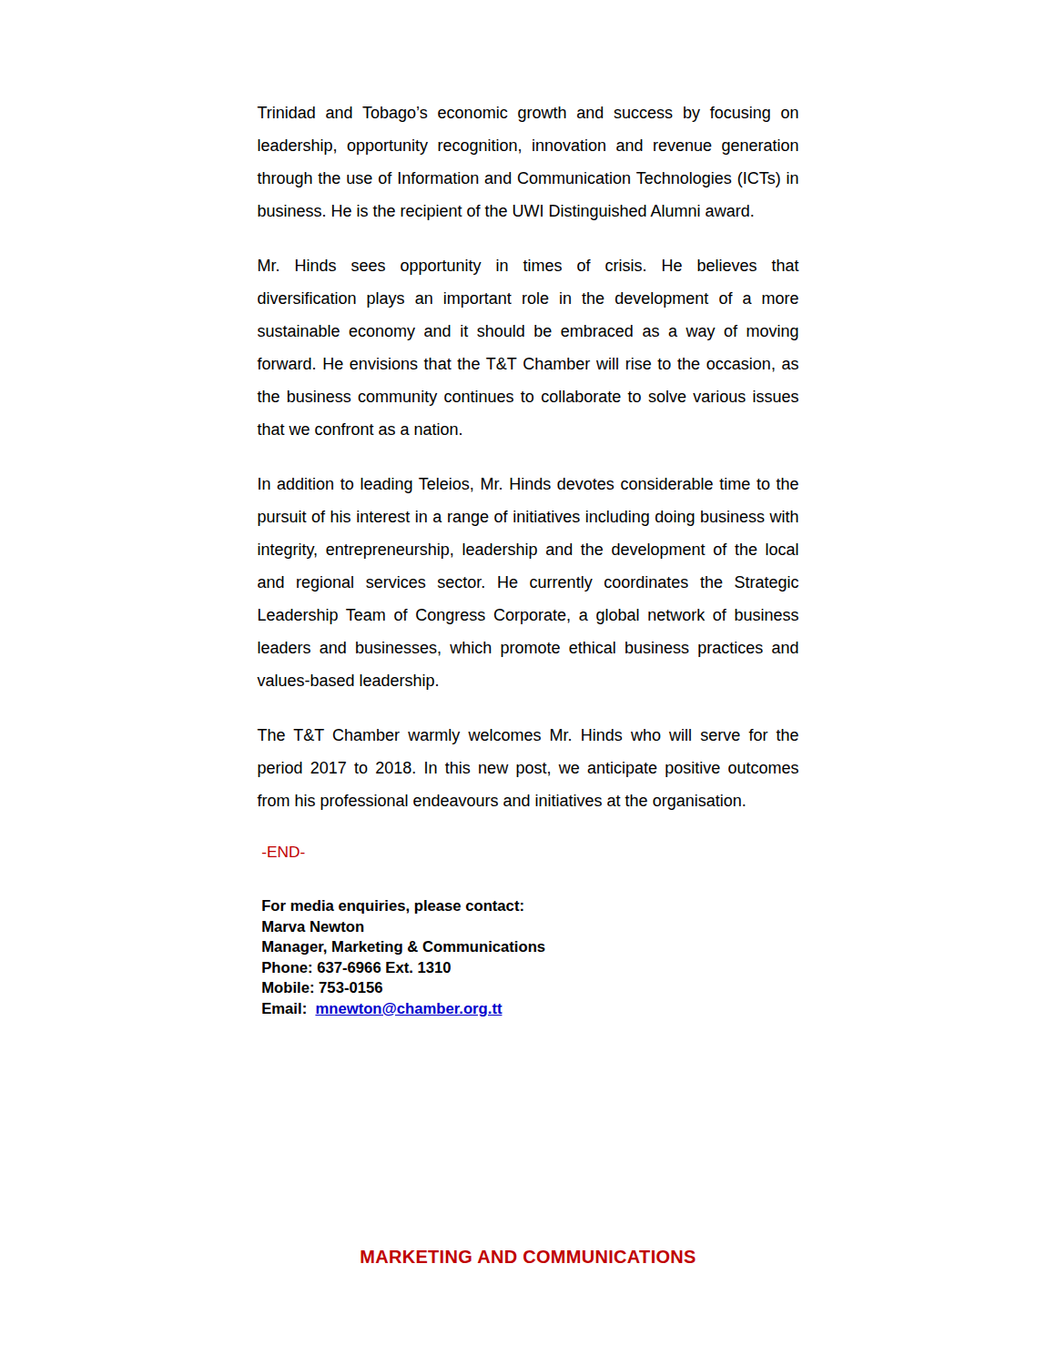Trinidad and Tobago’s economic growth and success by focusing on leadership, opportunity recognition, innovation and revenue generation through the use of Information and Communication Technologies (ICTs) in business. He is the recipient of the UWI Distinguished Alumni award.
Mr. Hinds sees opportunity in times of crisis. He believes that diversification plays an important role in the development of a more sustainable economy and it should be embraced as a way of moving forward. He envisions that the T&T Chamber will rise to the occasion, as the business community continues to collaborate to solve various issues that we confront as a nation.
In addition to leading Teleios, Mr. Hinds devotes considerable time to the pursuit of his interest in a range of initiatives including doing business with integrity, entrepreneurship, leadership and the development of the local and regional services sector. He currently coordinates the Strategic Leadership Team of Congress Corporate, a global network of business leaders and businesses, which promote ethical business practices and values-based leadership.
The T&T Chamber warmly welcomes Mr. Hinds who will serve for the period 2017 to 2018. In this new post, we anticipate positive outcomes from his professional endeavours and initiatives at the organisation.
-END-
For media enquiries, please contact:
Marva Newton
Manager, Marketing & Communications
Phone: 637-6966 Ext. 1310
Mobile: 753-0156
Email: mnewton@chamber.org.tt
MARKETING AND COMMUNICATIONS